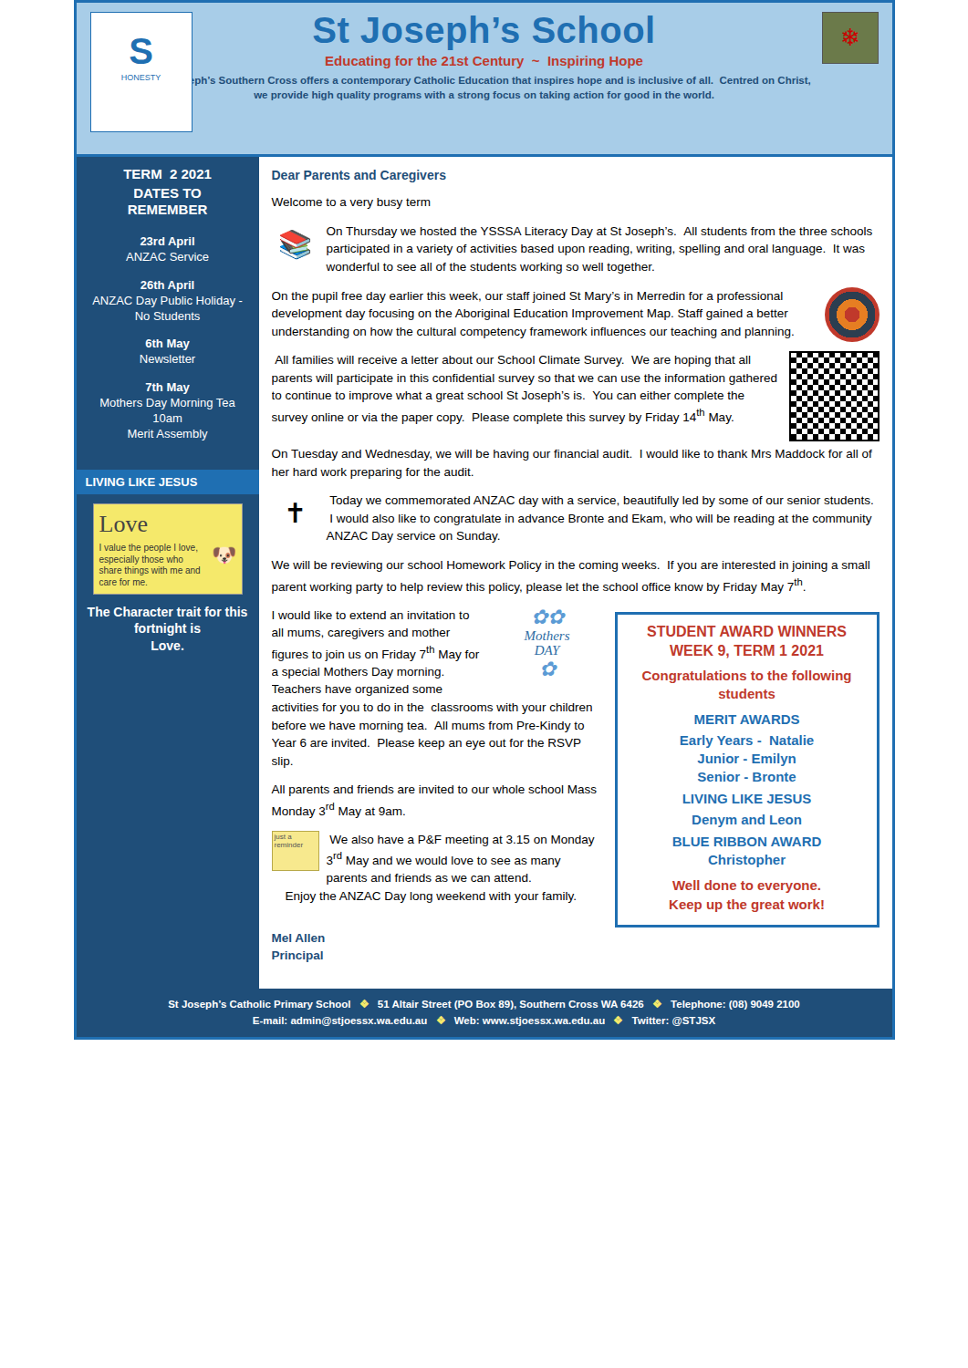S HONESTY
❄
St Joseph’s School
Educating for the 21st Century ~ Inspiring Hope
St Joseph’s Southern Cross offers a contemporary Catholic Education that inspires hope and is inclusive of all. Centred on Christ, we provide high quality programs with a strong focus on taking action for good in the world.
TERM 2 2021
DATES TO
REMEMBER
23rd April ANZAC Service
26th April ANZAC Day Public Holiday - No Students
6th May Newsletter
7th May Mothers Day Morning Tea 10am
Merit Assembly
LIVING LIKE JESUS
Love
🐶 I value the people I love, especially those who share things with me and care for me.
The Character trait for this fortnight is
Love.
Dear Parents and Caregivers
Welcome to a very busy term
📚
On Thursday we hosted the YSSSA Literacy Day at St Joseph’s. All students from the three schools participated in a variety of activities based upon reading, writing, spelling and oral language. It was wonderful to see all of the students working so well together.
On the pupil free day earlier this week, our staff joined St Mary’s in Merredin for a professional development day focusing on the Aboriginal Education Improvement Map. Staff gained a better understanding on how the cultural competency framework influences our teaching and planning.
All families will receive a letter about our School Climate Survey. We are hoping that all parents will participate in this confidential survey so that we can use the information gathered to continue to improve what a great school St Joseph’s is. You can either complete the survey online or via the paper copy. Please complete this survey by Friday 14th May.
On Tuesday and Wednesday, we will be having our financial audit. I would like to thank Mrs Maddock for all of her hard work preparing for the audit.
✝
Today we commemorated ANZAC day with a service, beautifully led by some of our senior students. I would also like to congratulate in advance Bronte and Ekam, who will be reading at the community ANZAC Day service on Sunday.
We will be reviewing our school Homework Policy in the coming weeks. If you are interested in joining a small parent working party to help review this policy, please let the school office know by Friday May 7th.
STUDENT AWARD WINNERS
WEEK 9, TERM 1 2021
Congratulations to the following students
MERIT AWARDS
Early Years - Natalie
Junior - Emilyn
Senior - Bronte
LIVING LIKE JESUS
Denym and Leon
BLUE RIBBON AWARD
Christopher
Well done to everyone.
Keep up the great work!
✿✿
Mothers
DAY
✿
I would like to extend an invitation to all mums, caregivers and mother figures to join us on Friday 7th May for a special Mothers Day morning. Teachers have organized some activities for you to do in the classrooms with your children before we have morning tea. All mums from Pre-Kindy to Year 6 are invited. Please keep an eye out for the RSVP slip.
All parents and friends are invited to our whole school Mass Monday 3rd May at 9am.
just a reminder
We also have a P&F meeting at 3.15 on Monday 3rd May and we would love to see as many parents and friends as we can attend.
Enjoy the ANZAC Day long weekend with your family.
Mel Allen
Principal
St Joseph’s Catholic Primary School ❖ 51 Altair Street (PO Box 89), Southern Cross WA 6426 ❖ Telephone: (08) 9049 2100
E-mail: admin@stjoessx.wa.edu.au ❖ Web: www.stjoessx.wa.edu.au ❖ Twitter: @STJSX